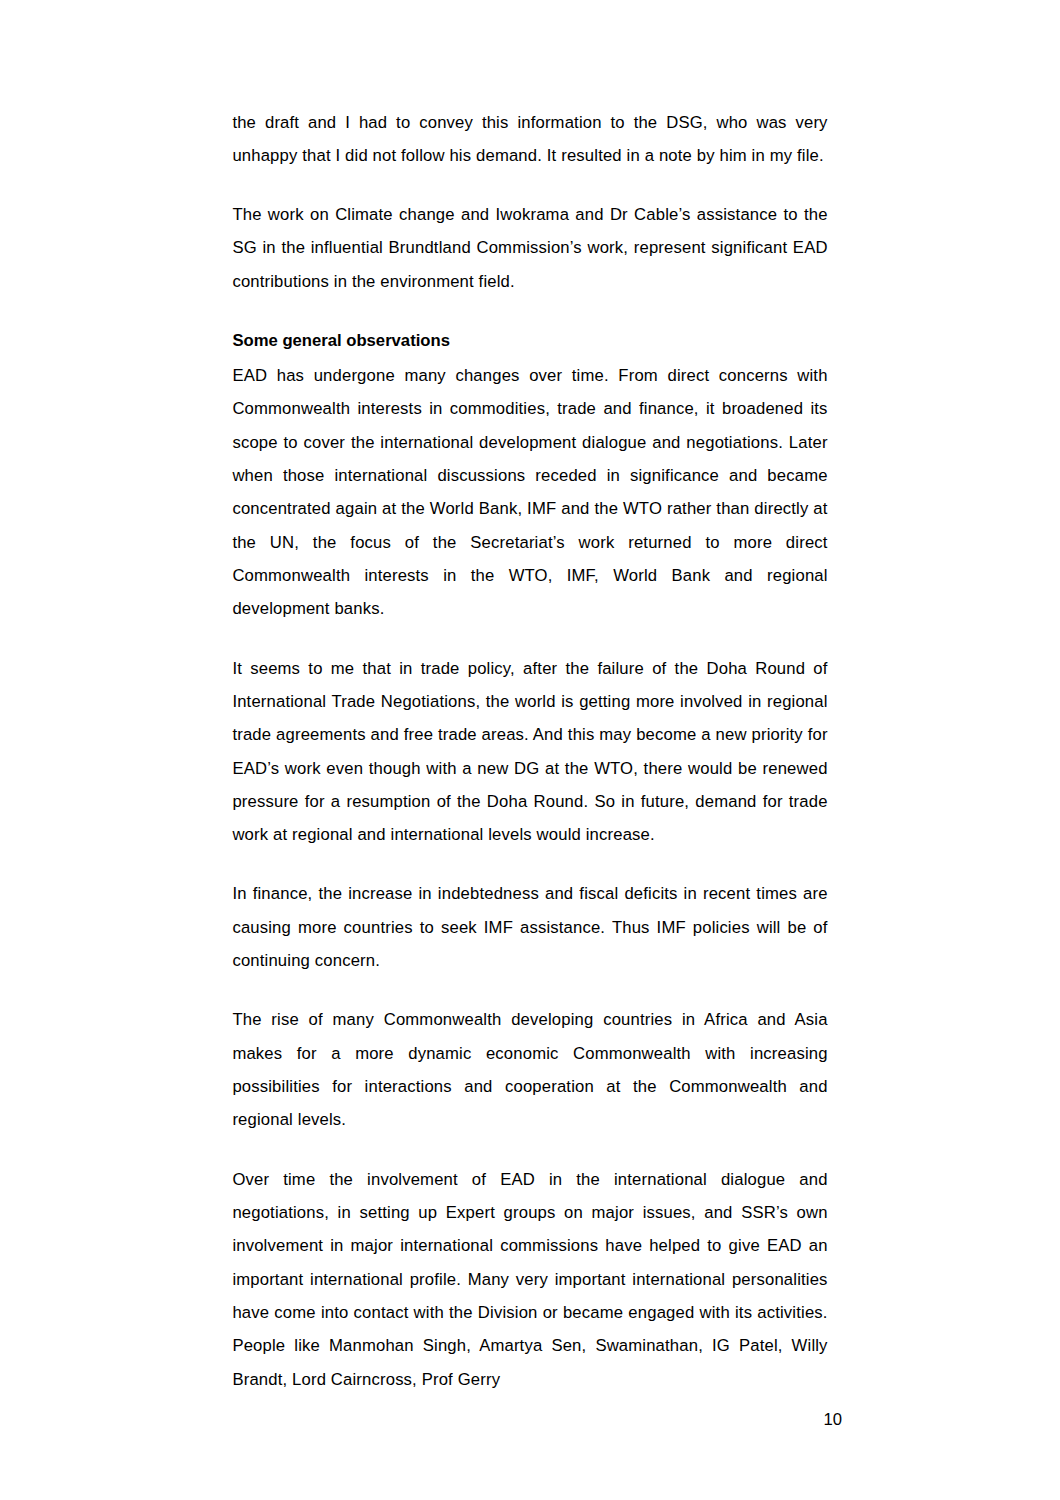the draft and I had to convey this information to the DSG, who was very unhappy that I did not follow his demand. It resulted in a note by him in my file.
The work on Climate change and Iwokrama and Dr Cable’s assistance to the SG in the influential Brundtland Commission’s work, represent significant EAD contributions in the environment field.
Some general observations
EAD has undergone many changes over time. From direct concerns with Commonwealth interests in commodities, trade and finance, it broadened its scope to cover the international development dialogue and negotiations. Later when those international discussions receded in significance and became concentrated again at the World Bank, IMF and the WTO rather than directly at the UN, the focus of the Secretariat’s work returned to more direct Commonwealth interests in the WTO, IMF, World Bank and regional development banks.
It seems to me that in trade policy, after the failure of the Doha Round of International Trade Negotiations, the world is getting more involved in regional trade agreements and free trade areas. And this may become a new priority for EAD’s work even though with a new DG at the WTO, there would be renewed pressure for a resumption of the Doha Round. So in future, demand for trade work at regional and international levels would increase.
In finance, the increase in indebtedness and fiscal deficits in recent times are causing more countries to seek IMF assistance. Thus IMF policies will be of continuing concern.
The rise of many Commonwealth developing countries in Africa and Asia makes for a more dynamic economic Commonwealth with increasing possibilities for interactions and cooperation at the Commonwealth and regional levels.
Over time the involvement of EAD in the international dialogue and negotiations, in setting up Expert groups on major issues, and SSR’s own involvement in major international commissions have helped to give EAD an important international profile. Many very important international personalities have come into contact with the Division or became engaged with its activities. People like Manmohan Singh, Amartya Sen, Swaminathan, IG Patel, Willy Brandt, Lord Cairncross, Prof Gerry
10